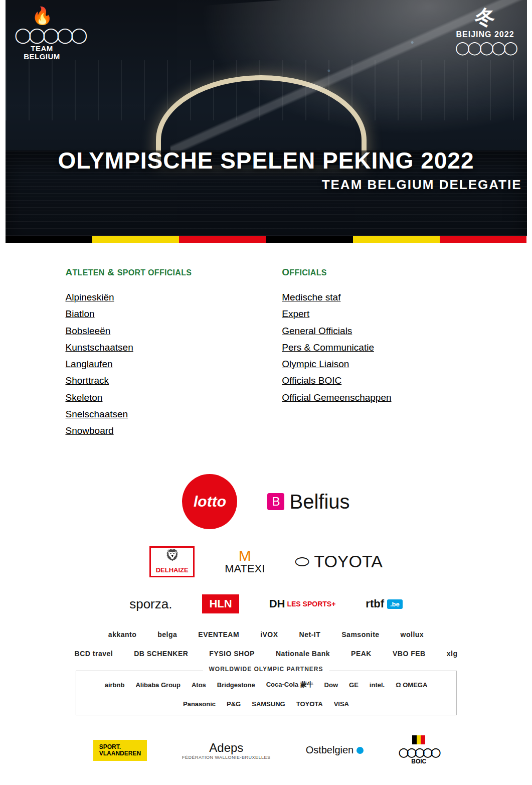🔥
◯◯◯◯◯
TEAM
BELGIUM
冬
BEIJING 2022
◯◯◯◯◯
Olympische Spelen Peking 2022
Team Belgium Delegatie
ATLETEN & SPORT OFFICIALS
Alpineskiën
Biatlon
Bobsleeën
Kunstschaatsen
Langlaufen
Shorttrack
Skeleton
Snelschaatsen
Snowboard
OFFICIALS
Medische staf
Expert
General Officials
Pers & Communicatie
Olympic Liaison
Officials BOIC
Official Gemeenschappen
lotto
BBelfius
DELHAIZE
MMATEXI
⬭ TOYOTA
sporza.
HLN
DH LES SPORTS+
rtbf .be
akkanto belga EVENTEAM iVOX Net-IT Samsonite wollux
BCD travel DB SCHENKER FYSIO SHOP Nationale Bank PEAK VBO FEB xlg
Worldwide Olympic Partners
airbnb Alibaba Group Atos Bridgestone Coca-Cola 蒙牛 Dow GE intel. Ω OMEGA Panasonic P&G SAMSUNG TOYOTA VISA
SPORT.
VLAANDEREN
AdepsFÉDÉRATION WALLONIE-BRUXELLES
Ostbelgien
◯◯◯◯◯ BOIC